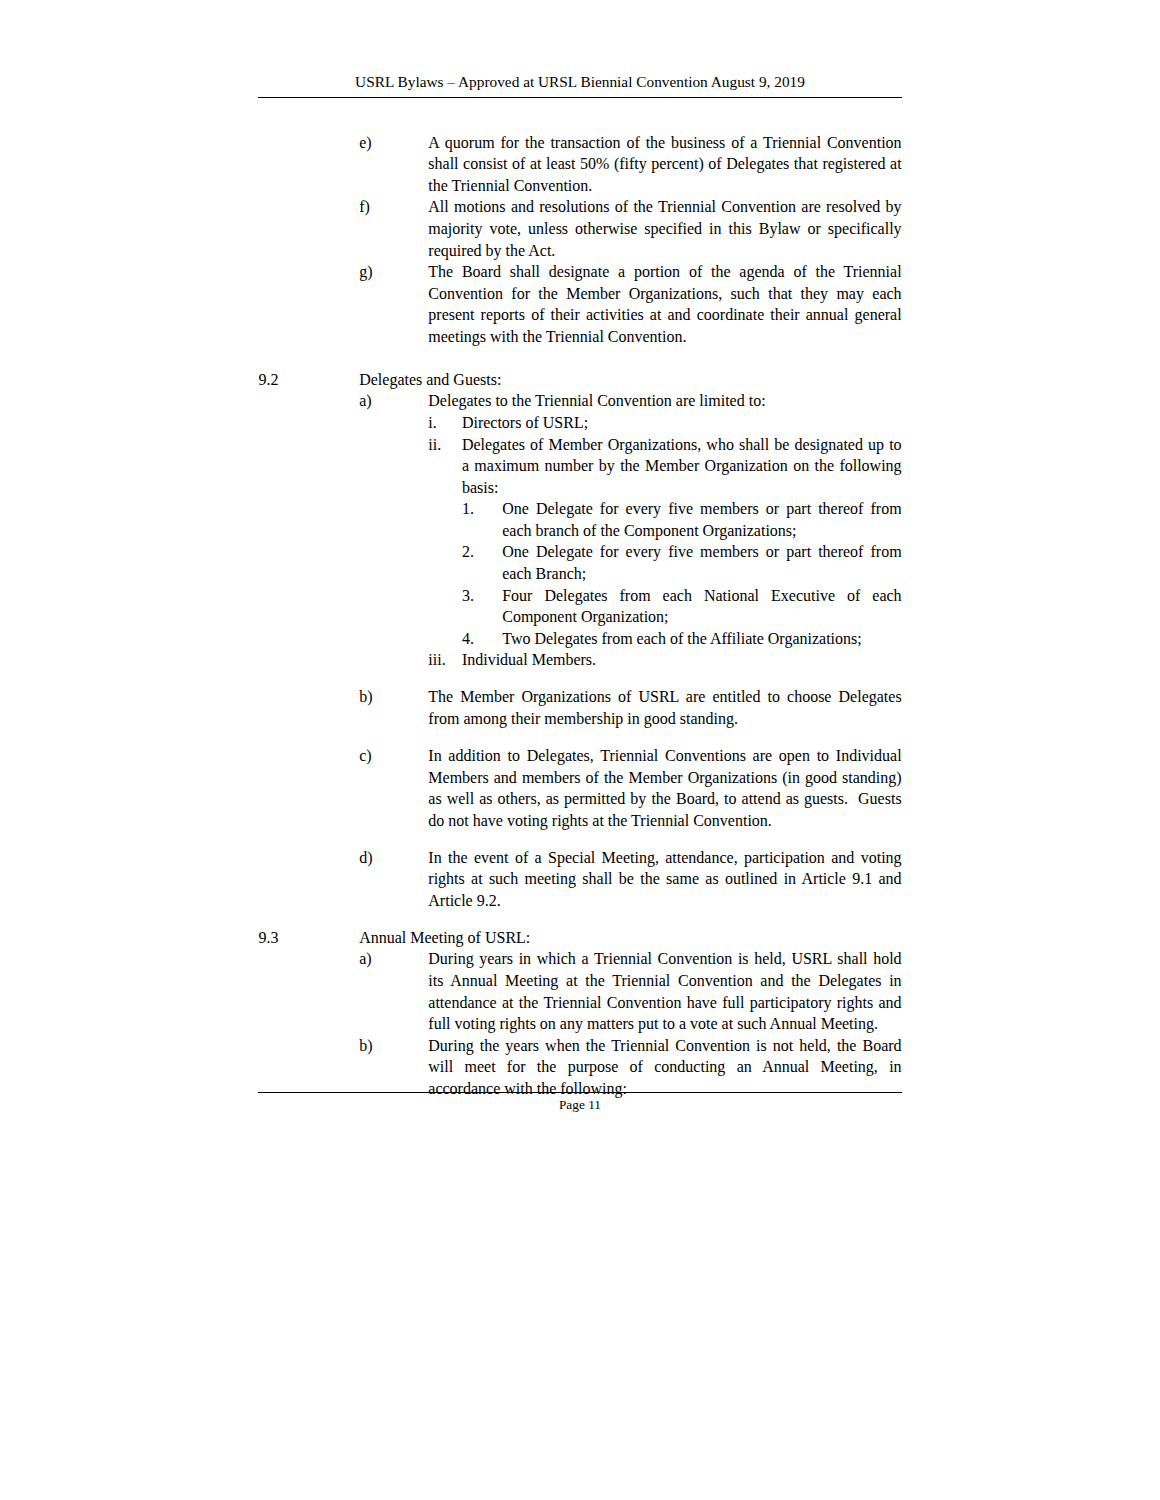USRL Bylaws – Approved at URSL Biennial Convention August 9, 2019
e)
A quorum for the transaction of the business of a Triennial Convention shall consist of at least 50% (fifty percent) of Delegates that registered at the Triennial Convention.
f)
All motions and resolutions of the Triennial Convention are resolved by majority vote, unless otherwise specified in this Bylaw or specifically required by the Act.
g)
The Board shall designate a portion of the agenda of the Triennial Convention for the Member Organizations, such that they may each present reports of their activities at and coordinate their annual general meetings with the Triennial Convention.
9.2
Delegates and Guests:
a)
Delegates to the Triennial Convention are limited to:
i.
Directors of USRL;
ii.
Delegates of Member Organizations, who shall be designated up to a maximum number by the Member Organization on the following basis:
1.
One Delegate for every five members or part thereof from each branch of the Component Organizations;
2.
One Delegate for every five members or part thereof from each Branch;
3.
Four Delegates from each National Executive of each Component Organization;
4.
Two Delegates from each of the Affiliate Organizations;
iii.
Individual Members.
b)
The Member Organizations of USRL are entitled to choose Delegates from among their membership in good standing.
c)
In addition to Delegates, Triennial Conventions are open to Individual Members and members of the Member Organizations (in good standing) as well as others, as permitted by the Board, to attend as guests. Guests do not have voting rights at the Triennial Convention.
d)
In the event of a Special Meeting, attendance, participation and voting rights at such meeting shall be the same as outlined in Article 9.1 and Article 9.2.
9.3
Annual Meeting of USRL:
a)
During years in which a Triennial Convention is held, USRL shall hold its Annual Meeting at the Triennial Convention and the Delegates in attendance at the Triennial Convention have full participatory rights and full voting rights on any matters put to a vote at such Annual Meeting.
b)
During the years when the Triennial Convention is not held, the Board will meet for the purpose of conducting an Annual Meeting, in accordance with the following:
Page 11